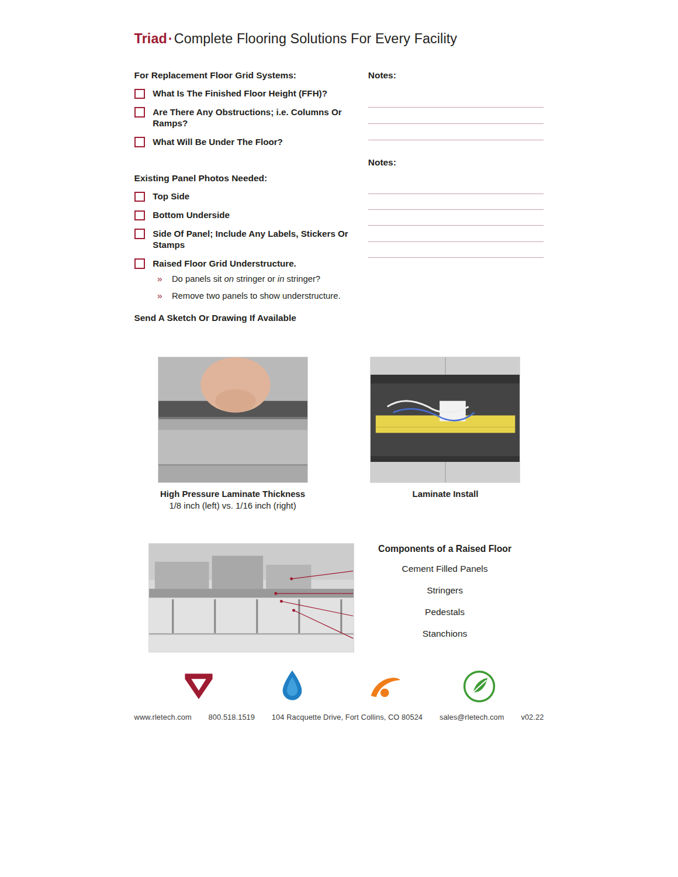Triad·Complete Flooring Solutions For Every Facility
For Replacement Floor Grid Systems:
What Is The Finished Floor Height (FFH)?
Are There Any Obstructions; i.e. Columns Or Ramps?
What Will Be Under The Floor?
Existing Panel Photos Needed:
Top Side
Bottom Underside
Side Of Panel; Include Any Labels, Stickers Or Stamps
Raised Floor Grid Understructure.
Do panels sit on stringer or in stringer?
Remove two panels to show understructure.
Send A Sketch Or Drawing If Available
Notes:
Notes:
High Pressure Laminate Thickness
1/8 inch (left) vs. 1/16 inch (right)
Laminate Install
Components of a Raised Floor
Cement Filled Panels
Stringers
Pedestals
Stanchions
www.rletech.com 800.518.1519 104 Racquette Drive, Fort Collins, CO 80524 sales@rletech.com v02.22